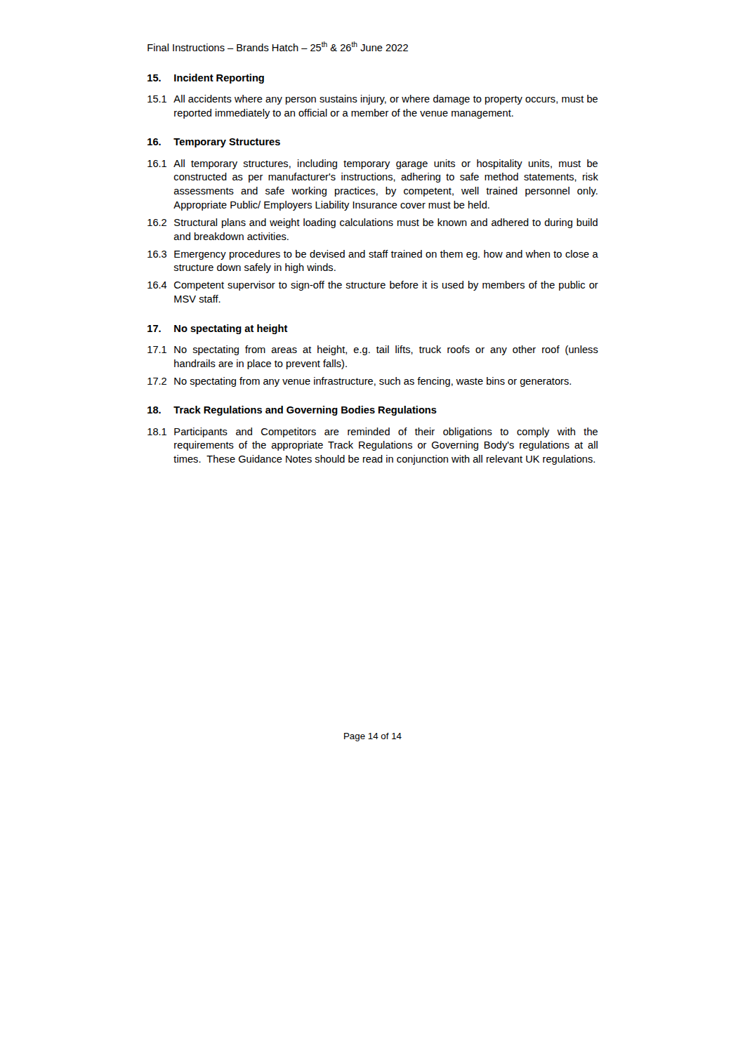Final Instructions – Brands Hatch – 25th & 26th June 2022
15.
Incident Reporting
15.1 All accidents where any person sustains injury, or where damage to property occurs, must be reported immediately to an official or a member of the venue management.
16.
Temporary Structures
16.1 All temporary structures, including temporary garage units or hospitality units, must be constructed as per manufacturer's instructions, adhering to safe method statements, risk assessments and safe working practices, by competent, well trained personnel only. Appropriate Public/ Employers Liability Insurance cover must be held.
16.2 Structural plans and weight loading calculations must be known and adhered to during build and breakdown activities.
16.3 Emergency procedures to be devised and staff trained on them eg. how and when to close a structure down safely in high winds.
16.4 Competent supervisor to sign-off the structure before it is used by members of the public or MSV staff.
17.
No spectating at height
17.1 No spectating from areas at height, e.g. tail lifts, truck roofs or any other roof (unless handrails are in place to prevent falls).
17.2 No spectating from any venue infrastructure, such as fencing, waste bins or generators.
18.
Track Regulations and Governing Bodies Regulations
18.1 Participants and Competitors are reminded of their obligations to comply with the requirements of the appropriate Track Regulations or Governing Body's regulations at all times. These Guidance Notes should be read in conjunction with all relevant UK regulations.
Page 14 of 14